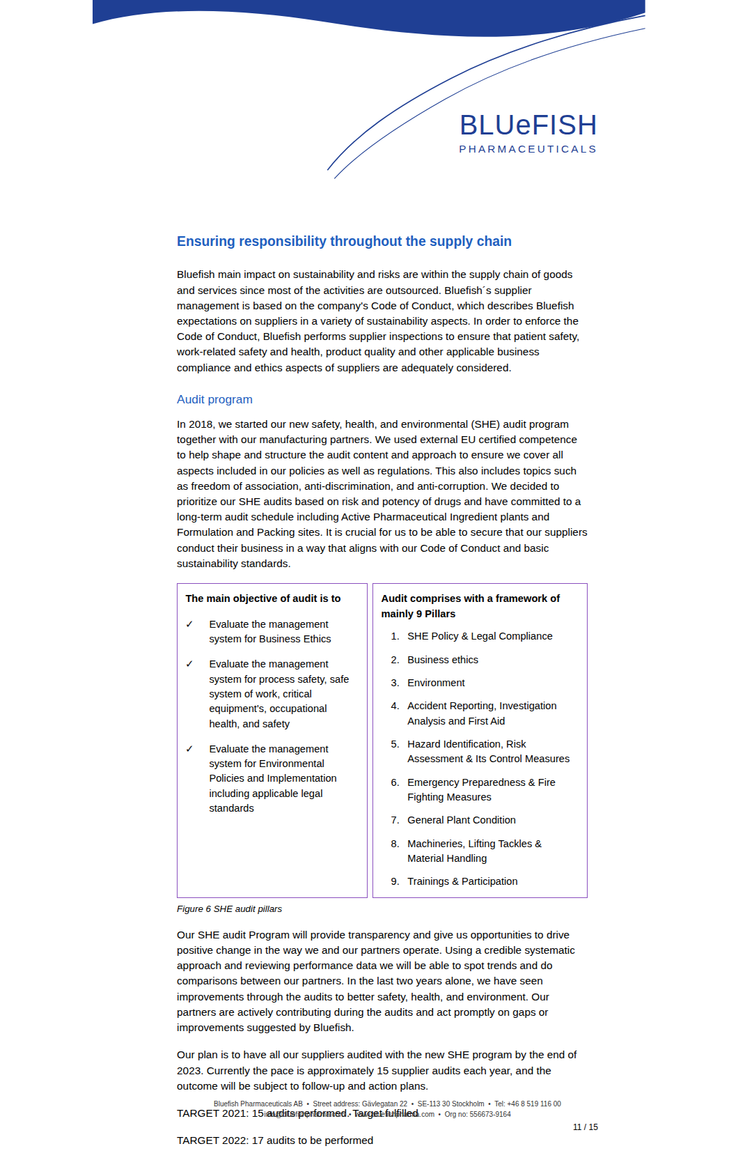BLUe FISH
PHARMACEUTICALS
Ensuring responsibility throughout the supply chain
Bluefish main impact on sustainability and risks are within the supply chain of goods and services since most of the activities are outsourced. Bluefish´s supplier management is based on the company's Code of Conduct, which describes Bluefish expectations on suppliers in a variety of sustainability aspects. In order to enforce the Code of Conduct, Bluefish performs supplier inspections to ensure that patient safety, work-related safety and health, product quality and other applicable business compliance and ethics aspects of suppliers are adequately considered.
Audit program
In 2018, we started our new safety, health, and environmental (SHE) audit program together with our manufacturing partners. We used external EU certified competence to help shape and structure the audit content and approach to ensure we cover all aspects included in our policies as well as regulations. This also includes topics such as freedom of association, anti-discrimination, and anti-corruption. We decided to prioritize our SHE audits based on risk and potency of drugs and have committed to a long-term audit schedule including Active Pharmaceutical Ingredient plants and Formulation and Packing sites. It is crucial for us to be able to secure that our suppliers conduct their business in a way that aligns with our Code of Conduct and basic sustainability standards.
The main objective of audit is to
Evaluate the management system for Business Ethics
Evaluate the management system for process safety, safe system of work, critical equipment's, occupational health, and safety
Evaluate the management system for Environmental Policies and Implementation including applicable legal standards
Audit comprises with a framework of mainly 9 Pillars
SHE Policy & Legal Compliance
Business ethics
Environment
Accident Reporting, Investigation Analysis and First Aid
Hazard Identification, Risk Assessment & Its Control Measures
Emergency Preparedness & Fire Fighting Measures
General Plant Condition
Machineries, Lifting Tackles & Material Handling
Trainings & Participation
Figure 6 SHE audit pillars
Our SHE audit Program will provide transparency and give us opportunities to drive positive change in the way we and our partners operate. Using a credible systematic approach and reviewing performance data we will be able to spot trends and do comparisons between our partners. In the last two years alone, we have seen improvements through the audits to better safety, health, and environment. Our partners are actively contributing during the audits and act promptly on gaps or improvements suggested by Bluefish.
Our plan is to have all our suppliers audited with the new SHE program by the end of 2023. Currently the pace is approximately 15 supplier audits each year, and the outcome will be subject to follow-up and action plans.
TARGET 2021: 15 audits performed. Target fulfilled
TARGET 2022: 17 audits to be performed
Bluefish Pharmaceuticals AB • Street address: Gävlegatan 22 • SE-113 30 Stockholm • Tel: +46 8 519 116 00
info@bluefishpharma.com • www.bluefishpharma.com • Org no: 556673-9164
11 / 15